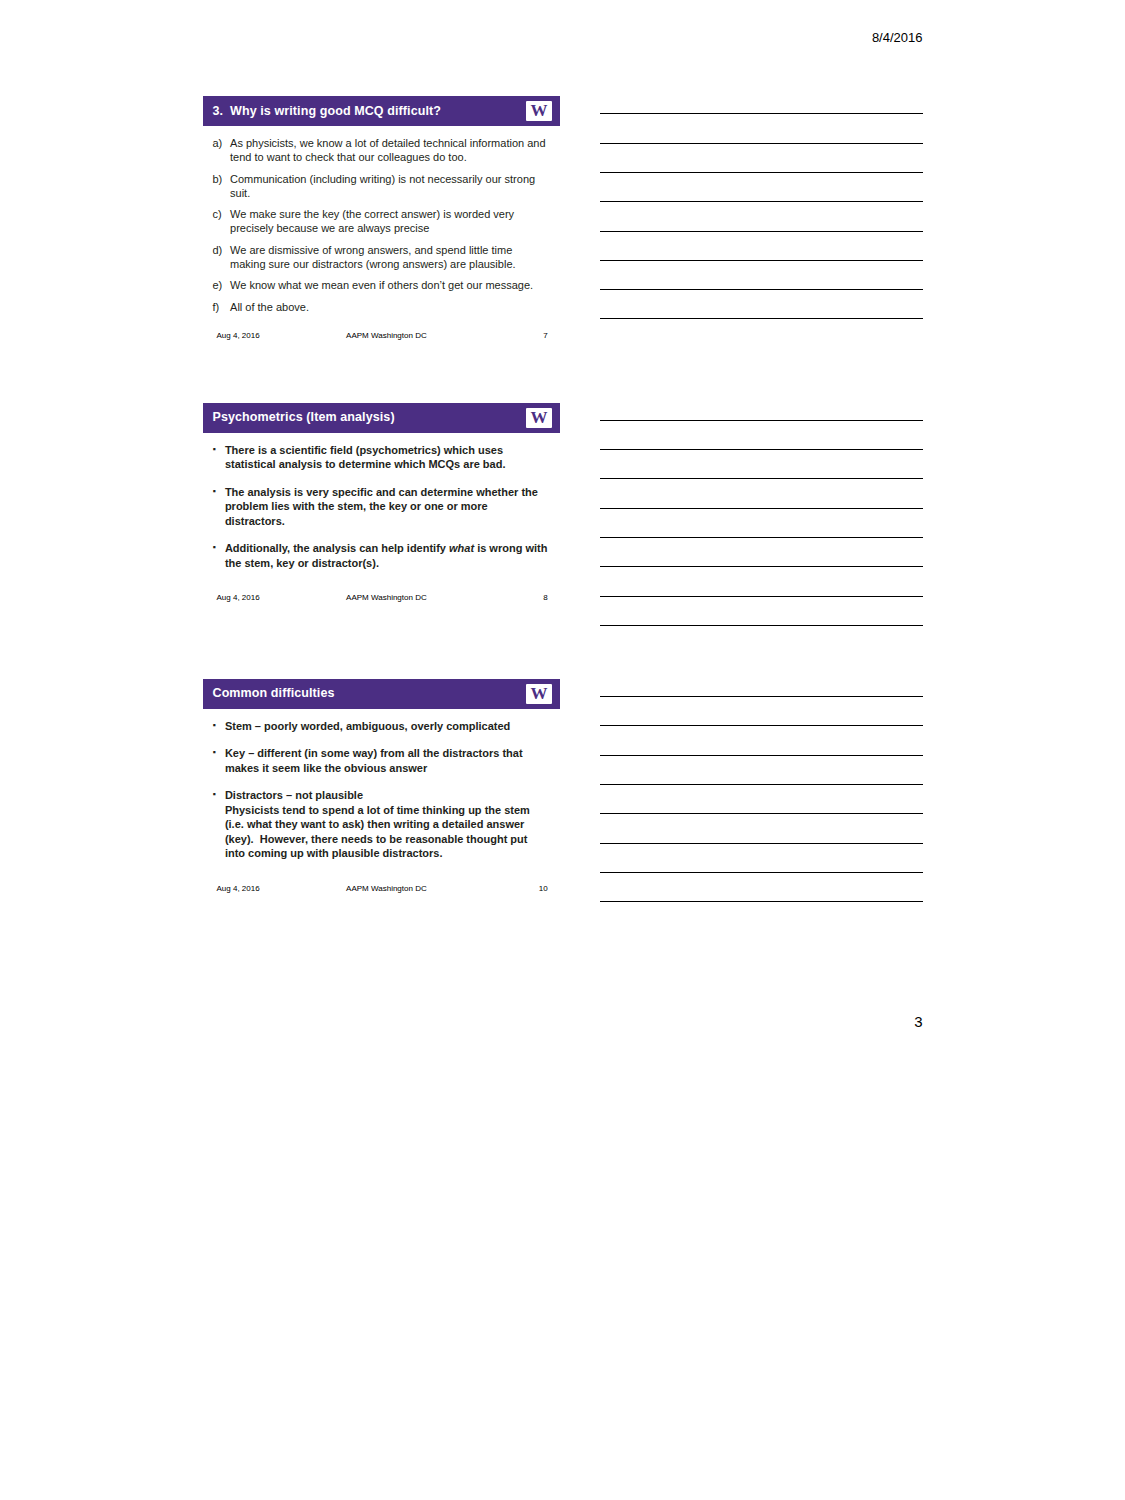8/4/2016
3. Why is writing good MCQ difficult?
W
a) As physicists, we know a lot of detailed technical information and tend to want to check that our colleagues do too.
b) Communication (including writing) is not necessarily our strong suit.
c) We make sure the key (the correct answer) is worded very precisely because we are always precise
d) We are dismissive of wrong answers, and spend little time making sure our distractors (wrong answers) are plausible.
e) We know what we mean even if others don’t get our message.
f) All of the above.
Aug 4, 2016 AAPM Washington DC 7
Psychometrics (Item analysis)
W
▪There is a scientific field (psychometrics) which uses statistical analysis to determine which MCQs are bad.
▪The analysis is very specific and can determine whether the problem lies with the stem, the key or one or more distractors.
▪Additionally, the analysis can help identify what is wrong with the stem, key or distractor(s).
Aug 4, 2016 AAPM Washington DC 8
Common difficulties
W
▪Stem – poorly worded, ambiguous, overly complicated
▪Key – different (in some way) from all the distractors that makes it seem like the obvious answer
▪Distractors – not plausible
Physicists tend to spend a lot of time thinking up the stem (i.e. what they want to ask) then writing a detailed answer (key). However, there needs to be reasonable thought put into coming up with plausible distractors.
Aug 4, 2016 AAPM Washington DC 10
3